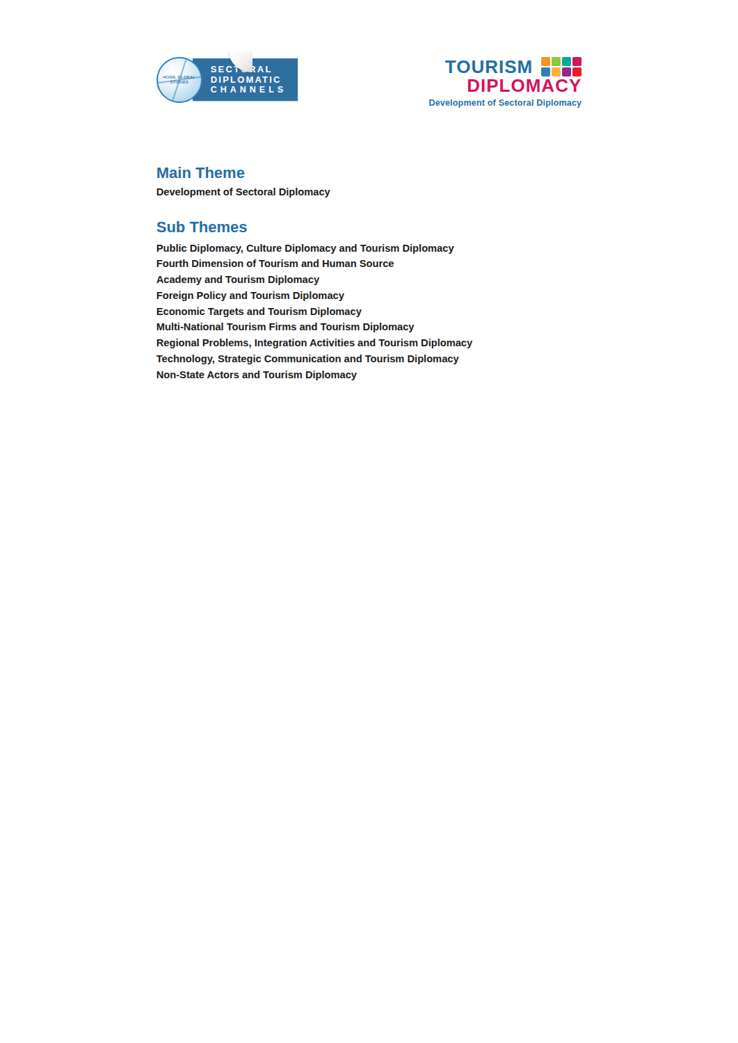•CIVIL GLOBAL
STUDIES
SECTORAL
DIPLOMATIC
CHANNELS
TOURISM
DIPLOMACY
Development of Sectoral Diplomacy
Main Theme
Development of Sectoral Diplomacy
Sub Themes
Public Diplomacy, Culture Diplomacy and Tourism Diplomacy
Fourth Dimension of Tourism and Human Source
Academy and Tourism Diplomacy
Foreign Policy and Tourism Diplomacy
Economic Targets and Tourism Diplomacy
Multi-National Tourism Firms and Tourism Diplomacy
Regional Problems, Integration Activities and Tourism Diplomacy
Technology, Strategic Communication and Tourism Diplomacy
Non-State Actors and Tourism Diplomacy